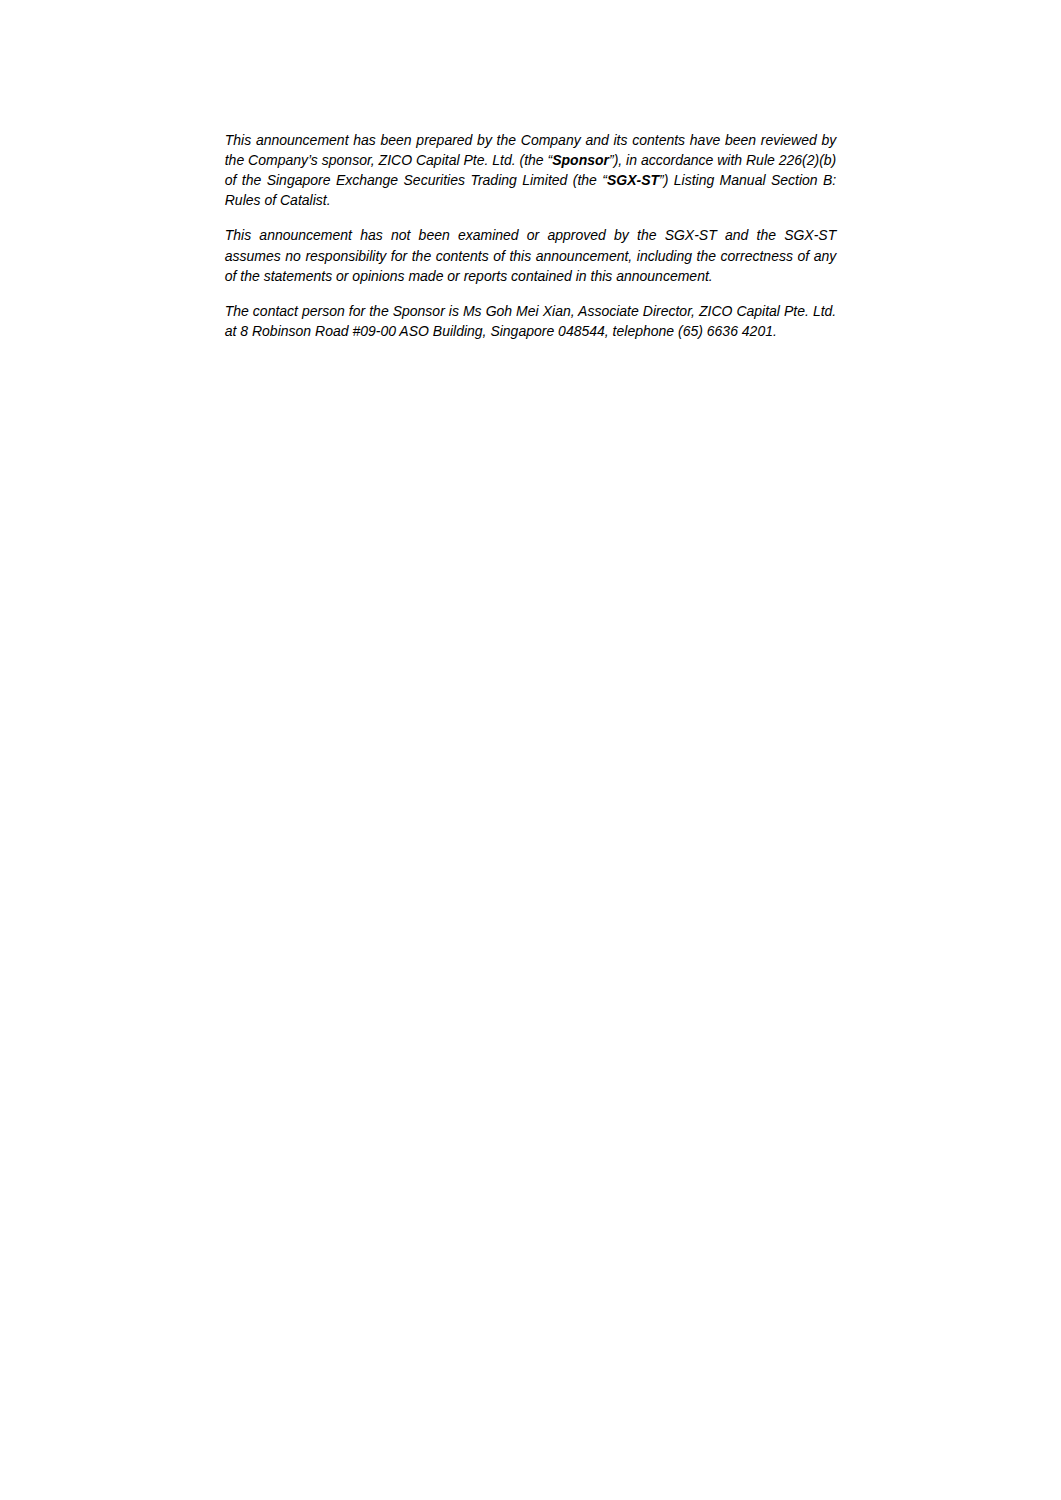This announcement has been prepared by the Company and its contents have been reviewed by the Company’s sponsor, ZICO Capital Pte. Ltd. (the “Sponsor”), in accordance with Rule 226(2)(b) of the Singapore Exchange Securities Trading Limited (the “SGX-ST”) Listing Manual Section B: Rules of Catalist.
This announcement has not been examined or approved by the SGX-ST and the SGX-ST assumes no responsibility for the contents of this announcement, including the correctness of any of the statements or opinions made or reports contained in this announcement.
The contact person for the Sponsor is Ms Goh Mei Xian, Associate Director, ZICO Capital Pte. Ltd. at 8 Robinson Road #09-00 ASO Building, Singapore 048544, telephone (65) 6636 4201.